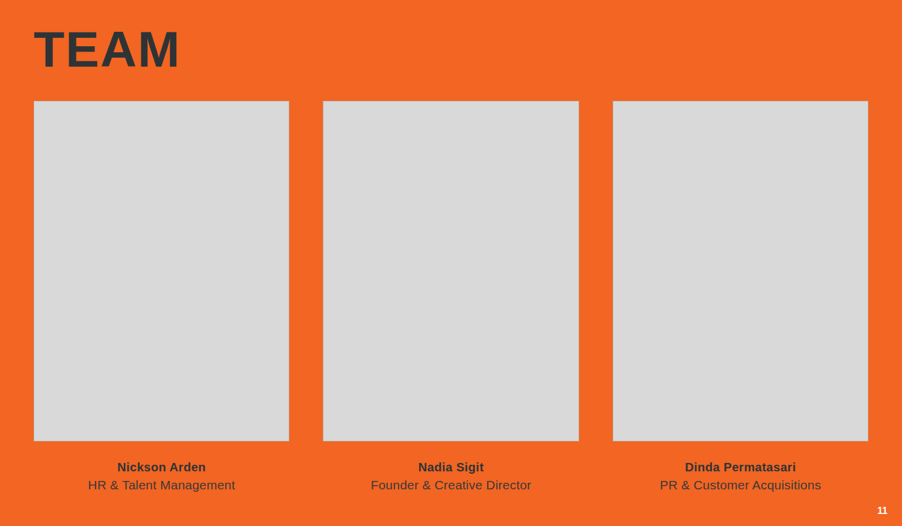TEAM
Nickson Arden
HR & Talent Management
Nadia Sigit
Founder & Creative Director
Dinda Permatasari
PR & Customer Acquisitions
11